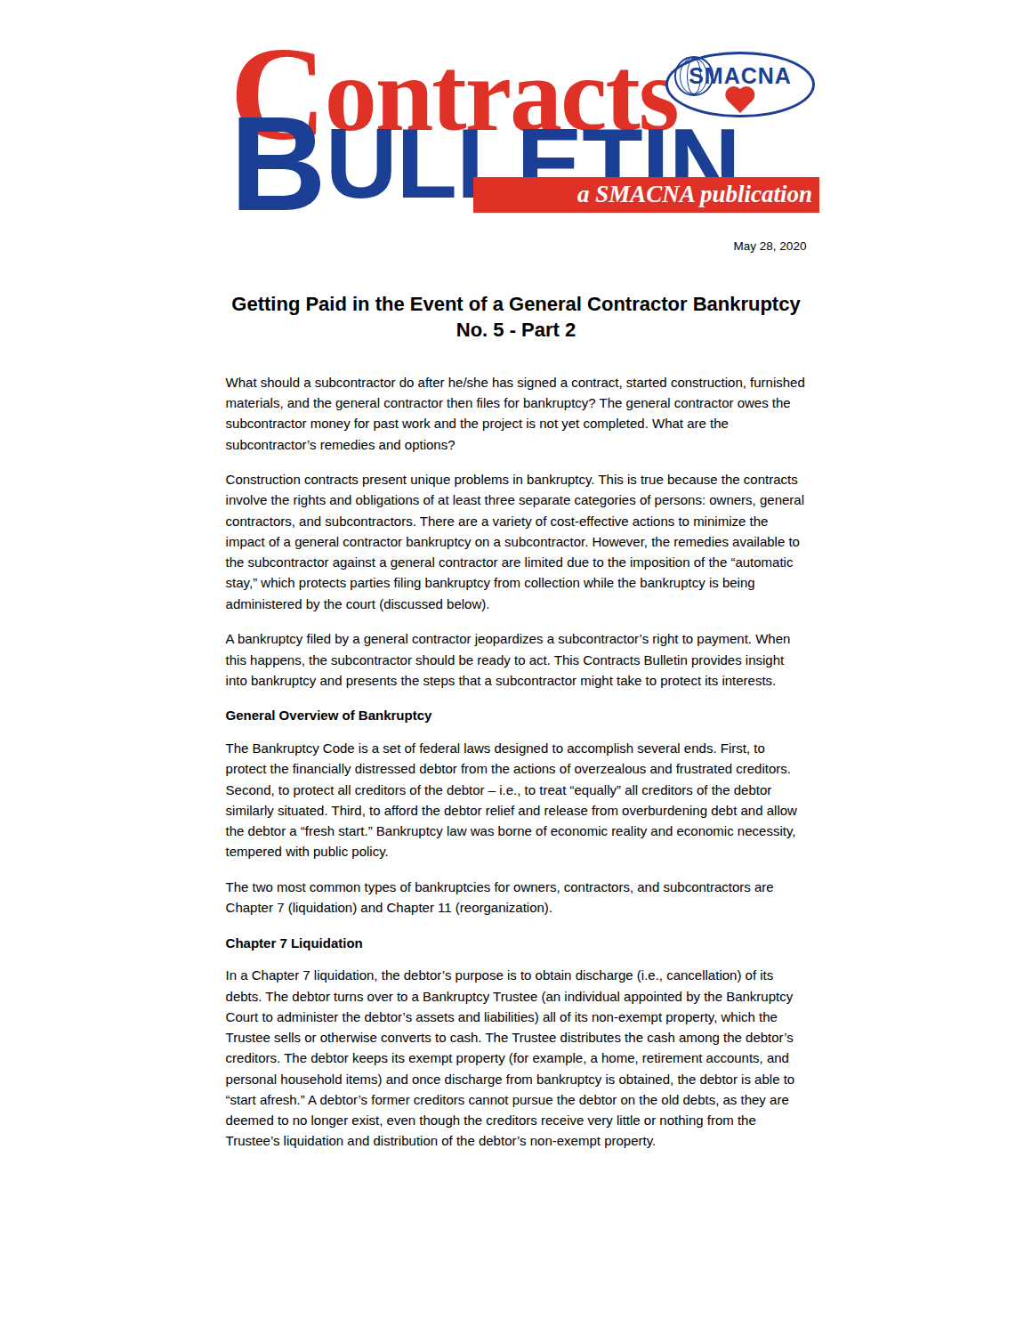Contracts
BULLETIN
a SMACNA publication
SMACNA
May 28, 2020
Getting Paid in the Event of a General Contractor Bankruptcy
No. 5 - Part 2
What should a subcontractor do after he/she has signed a contract, started construction, furnished materials, and the general contractor then files for bankruptcy? The general contractor owes the subcontractor money for past work and the project is not yet completed. What are the subcontractor’s remedies and options?
Construction contracts present unique problems in bankruptcy. This is true because the contracts involve the rights and obligations of at least three separate categories of persons: owners, general contractors, and subcontractors. There are a variety of cost-effective actions to minimize the impact of a general contractor bankruptcy on a subcontractor. However, the remedies available to the subcontractor against a general contractor are limited due to the imposition of the “automatic stay,” which protects parties filing bankruptcy from collection while the bankruptcy is being administered by the court (discussed below).
A bankruptcy filed by a general contractor jeopardizes a subcontractor’s right to payment. When this happens, the subcontractor should be ready to act. This Contracts Bulletin provides insight into bankruptcy and presents the steps that a subcontractor might take to protect its interests.
General Overview of Bankruptcy
The Bankruptcy Code is a set of federal laws designed to accomplish several ends. First, to protect the financially distressed debtor from the actions of overzealous and frustrated creditors. Second, to protect all creditors of the debtor – i.e., to treat “equally” all creditors of the debtor similarly situated. Third, to afford the debtor relief and release from overburdening debt and allow the debtor a “fresh start.” Bankruptcy law was borne of economic reality and economic necessity, tempered with public policy.
The two most common types of bankruptcies for owners, contractors, and subcontractors are Chapter 7 (liquidation) and Chapter 11 (reorganization).
Chapter 7 Liquidation
In a Chapter 7 liquidation, the debtor’s purpose is to obtain discharge (i.e., cancellation) of its debts. The debtor turns over to a Bankruptcy Trustee (an individual appointed by the Bankruptcy Court to administer the debtor’s assets and liabilities) all of its non-exempt property, which the Trustee sells or otherwise converts to cash. The Trustee distributes the cash among the debtor’s creditors. The debtor keeps its exempt property (for example, a home, retirement accounts, and personal household items) and once discharge from bankruptcy is obtained, the debtor is able to “start afresh.” A debtor’s former creditors cannot pursue the debtor on the old debts, as they are deemed to no longer exist, even though the creditors receive very little or nothing from the Trustee’s liquidation and distribution of the debtor’s non-exempt property.